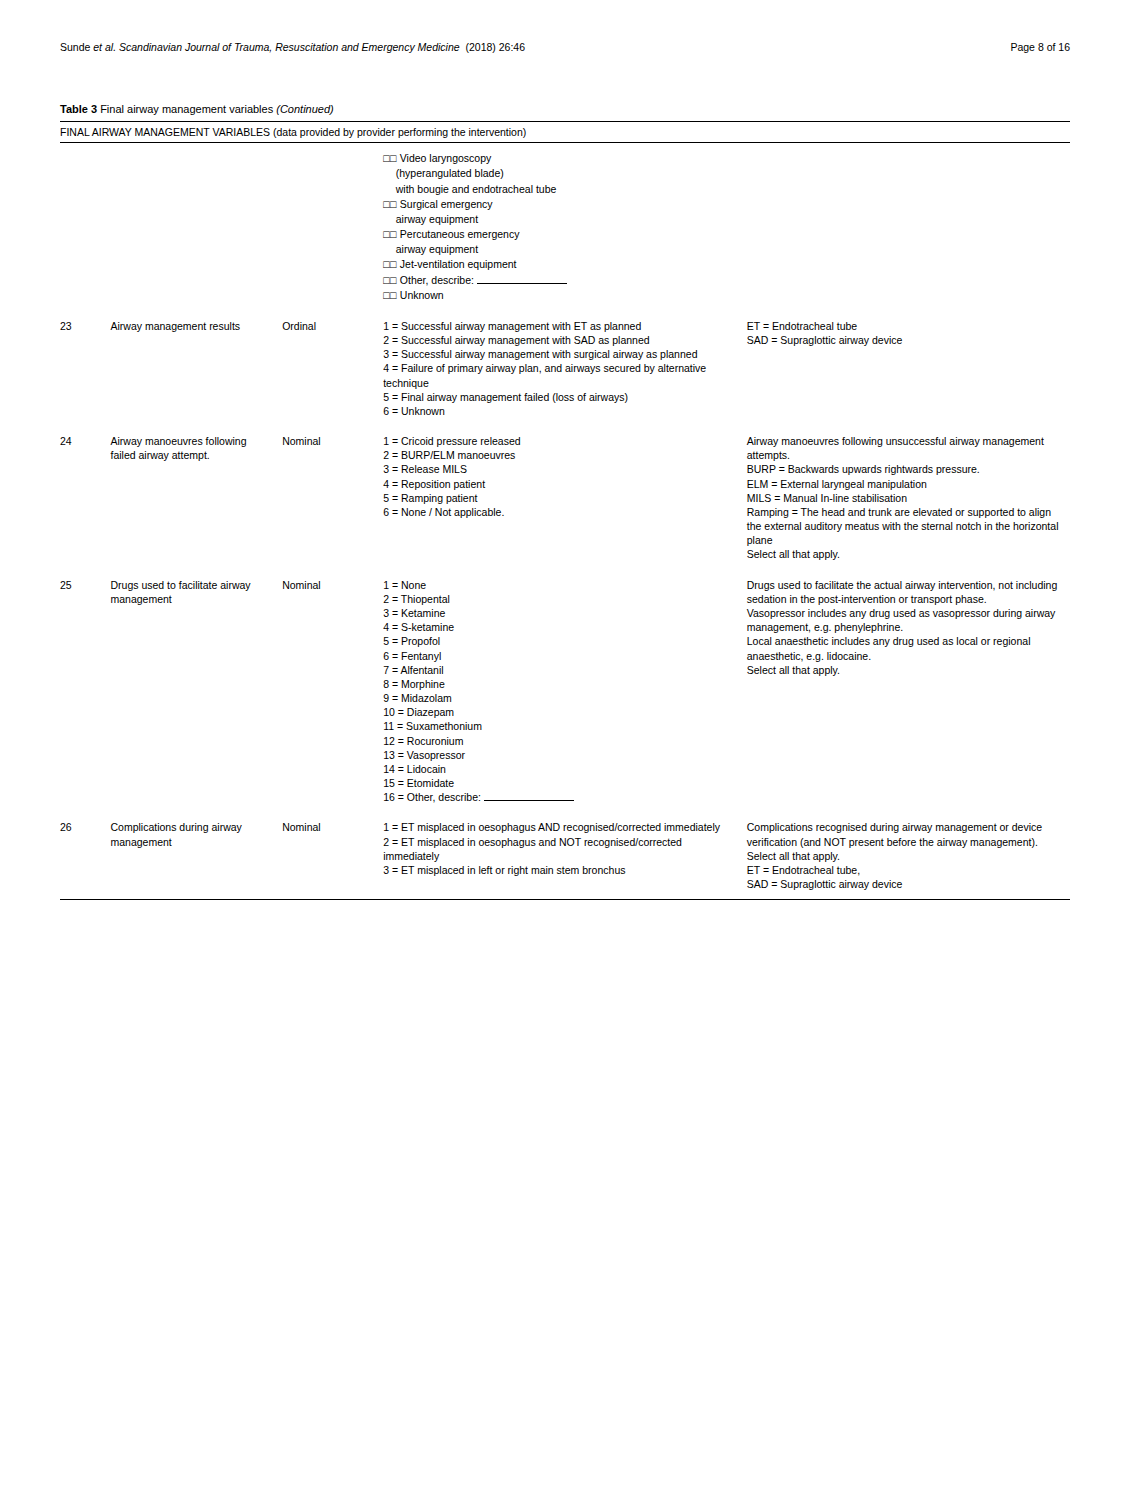Sunde et al. Scandinavian Journal of Trauma, Resuscitation and Emergency Medicine (2018) 26:46
Page 8 of 16
Table 3 Final airway management variables (Continued)
| FINAL AIRWAY MANAGEMENT VARIABLES (data provided by provider performing the intervention) |
| --- |
| | | | □□ Video laryngoscopy (hyperangulated blade) with bougie and endotracheal tube □□ Surgical emergency airway equipment □□ Percutaneous emergency airway equipment □□ Jet-ventilation equipment □□ Other, describe: □□ Unknown | |
| 23 | Airway management results | Ordinal | 1 = Successful airway management with ET as planned 2 = Successful airway management with SAD as planned 3 = Successful airway management with surgical airway as planned 4 = Failure of primary airway plan, and airways secured by alternative technique 5 = Final airway management failed (loss of airways) 6 = Unknown | ET = Endotracheal tube SAD = Supraglottic airway device |
| 24 | Airway manoeuvres following failed airway attempt. | Nominal | 1 = Cricoid pressure released 2 = BURP/ELM manoeuvres 3 = Release MILS 4 = Reposition patient 5 = Ramping patient 6 = None / Not applicable. | Airway manoeuvres following unsuccessful airway management attempts. BURP = Backwards upwards rightwards pressure. ELM = External laryngeal manipulation MILS = Manual In-line stabilisation Ramping = The head and trunk are elevated or supported to align the external auditory meatus with the sternal notch in the horizontal plane Select all that apply. |
| 25 | Drugs used to facilitate airway management | Nominal | 1 = None 2 = Thiopental 3 = Ketamine 4 = S-ketamine 5 = Propofol 6 = Fentanyl 7 = Alfentanil 8 = Morphine 9 = Midazolam 10 = Diazepam 11 = Suxamethonium 12 = Rocuronium 13 = Vasopressor 14 = Lidocain 15 = Etomidate 16 = Other, describe: | Drugs used to facilitate the actual airway intervention, not including sedation in the post-intervention or transport phase. Vasopressor includes any drug used as vasopressor during airway management, e.g. phenylephrine. Local anaesthetic includes any drug used as local or regional anaesthetic, e.g. lidocaine. Select all that apply. |
| 26 | Complications during airway management | Nominal | 1 = ET misplaced in oesophagus AND recognised/corrected immediately 2 = ET misplaced in oesophagus and NOT recognised/corrected immediately 3 = ET misplaced in left or right main stem bronchus | Complications recognised during airway management or device verification (and NOT present before the airway management). Select all that apply. ET = Endotracheal tube, SAD = Supraglottic airway device |